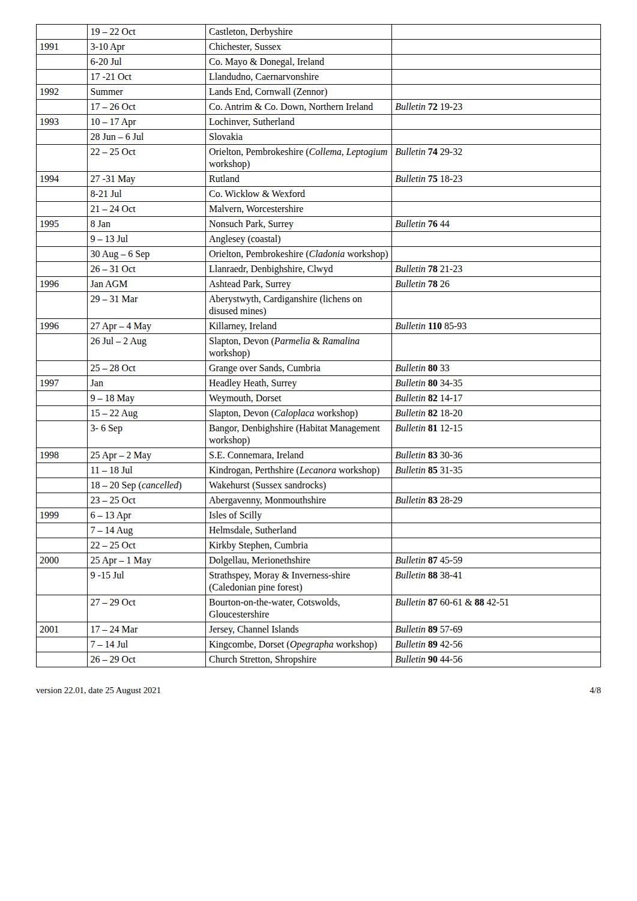| | 19 – 22 Oct | Castleton, Derbyshire | |
| 1991 | 3-10 Apr | Chichester, Sussex | |
| | 6-20 Jul | Co. Mayo & Donegal, Ireland | |
| | 17 -21 Oct | Llandudno, Caernarvonshire | |
| 1992 | Summer | Lands End, Cornwall (Zennor) | |
| | 17 – 26 Oct | Co. Antrim & Co. Down, Northern Ireland | Bulletin 72 19-23 |
| 1993 | 10 – 17 Apr | Lochinver, Sutherland | |
| | 28 Jun – 6 Jul | Slovakia | |
| | 22 – 25 Oct | Orielton, Pembrokeshire ( Collema , Leptogium workshop) | Bulletin 74 29-32 |
| 1994 | 27 -31 May | Rutland | Bulletin 75 18-23 |
| | 8-21 Jul | Co. Wicklow & Wexford | |
| | 21 – 24 Oct | Malvern, Worcestershire | |
| 1995 | 8 Jan | Nonsuch Park, Surrey | Bulletin 76 44 |
| | 9 – 13 Jul | Anglesey (coastal) | |
| | 30 Aug – 6 Sep | Orielton, Pembrokeshire ( Cladonia workshop) | |
| | 26 – 31 Oct | Llanraedr, Denbighshire, Clwyd | Bulletin 78 21-23 |
| 1996 | Jan AGM | Ashtead Park, Surrey | Bulletin 78 26 |
| | 29 – 31 Mar | Aberystwyth, Cardiganshire (lichens on disused mines) | |
| 1996 | 27 Apr – 4 May | Killarney, Ireland | Bulletin 110 85-93 |
| | 26 Jul – 2 Aug | Slapton, Devon ( Parmelia & Ramalina workshop) | |
| | 25 – 28 Oct | Grange over Sands, Cumbria | Bulletin 80 33 |
| 1997 | Jan | Headley Heath, Surrey | Bulletin 80 34-35 |
| | 9 – 18 May | Weymouth, Dorset | Bulletin 82 14-17 |
| | 15 – 22 Aug | Slapton, Devon ( Caloplaca workshop) | Bulletin 82 18-20 |
| | 3- 6 Sep | Bangor, Denbighshire (Habitat Management workshop) | Bulletin 81 12-15 |
| 1998 | 25 Apr – 2 May | S.E. Connemara, Ireland | Bulletin 83 30-36 |
| | 11 – 18 Jul | Kindrogan, Perthshire ( Lecanora workshop) | Bulletin 85 31-35 |
| | 18 – 20 Sep ( cancelled ) | Wakehurst (Sussex sandrocks) | |
| | 23 – 25 Oct | Abergavenny, Monmouthshire | Bulletin 83 28-29 |
| 1999 | 6 – 13 Apr | Isles of Scilly | |
| | 7 – 14 Aug | Helmsdale, Sutherland | |
| | 22 – 25 Oct | Kirkby Stephen, Cumbria | |
| 2000 | 25 Apr – 1 May | Dolgellau, Merionethshire | Bulletin 87 45-59 |
| | 9 -15 Jul | Strathspey, Moray & Inverness-shire (Caledonian pine forest) | Bulletin 88 38-41 |
| | 27 – 29 Oct | Bourton-on-the-water, Cotswolds, Gloucestershire | Bulletin 87 60-61 & 88 42-51 |
| 2001 | 17 – 24 Mar | Jersey, Channel Islands | Bulletin 89 57-69 |
| | 7 – 14 Jul | Kingcombe, Dorset ( Opegrapha workshop) | Bulletin 89 42-56 |
| | 26 – 29 Oct | Church Stretton, Shropshire | Bulletin 90 44-56 |
version 22.01, date 25 August 2021 4/8